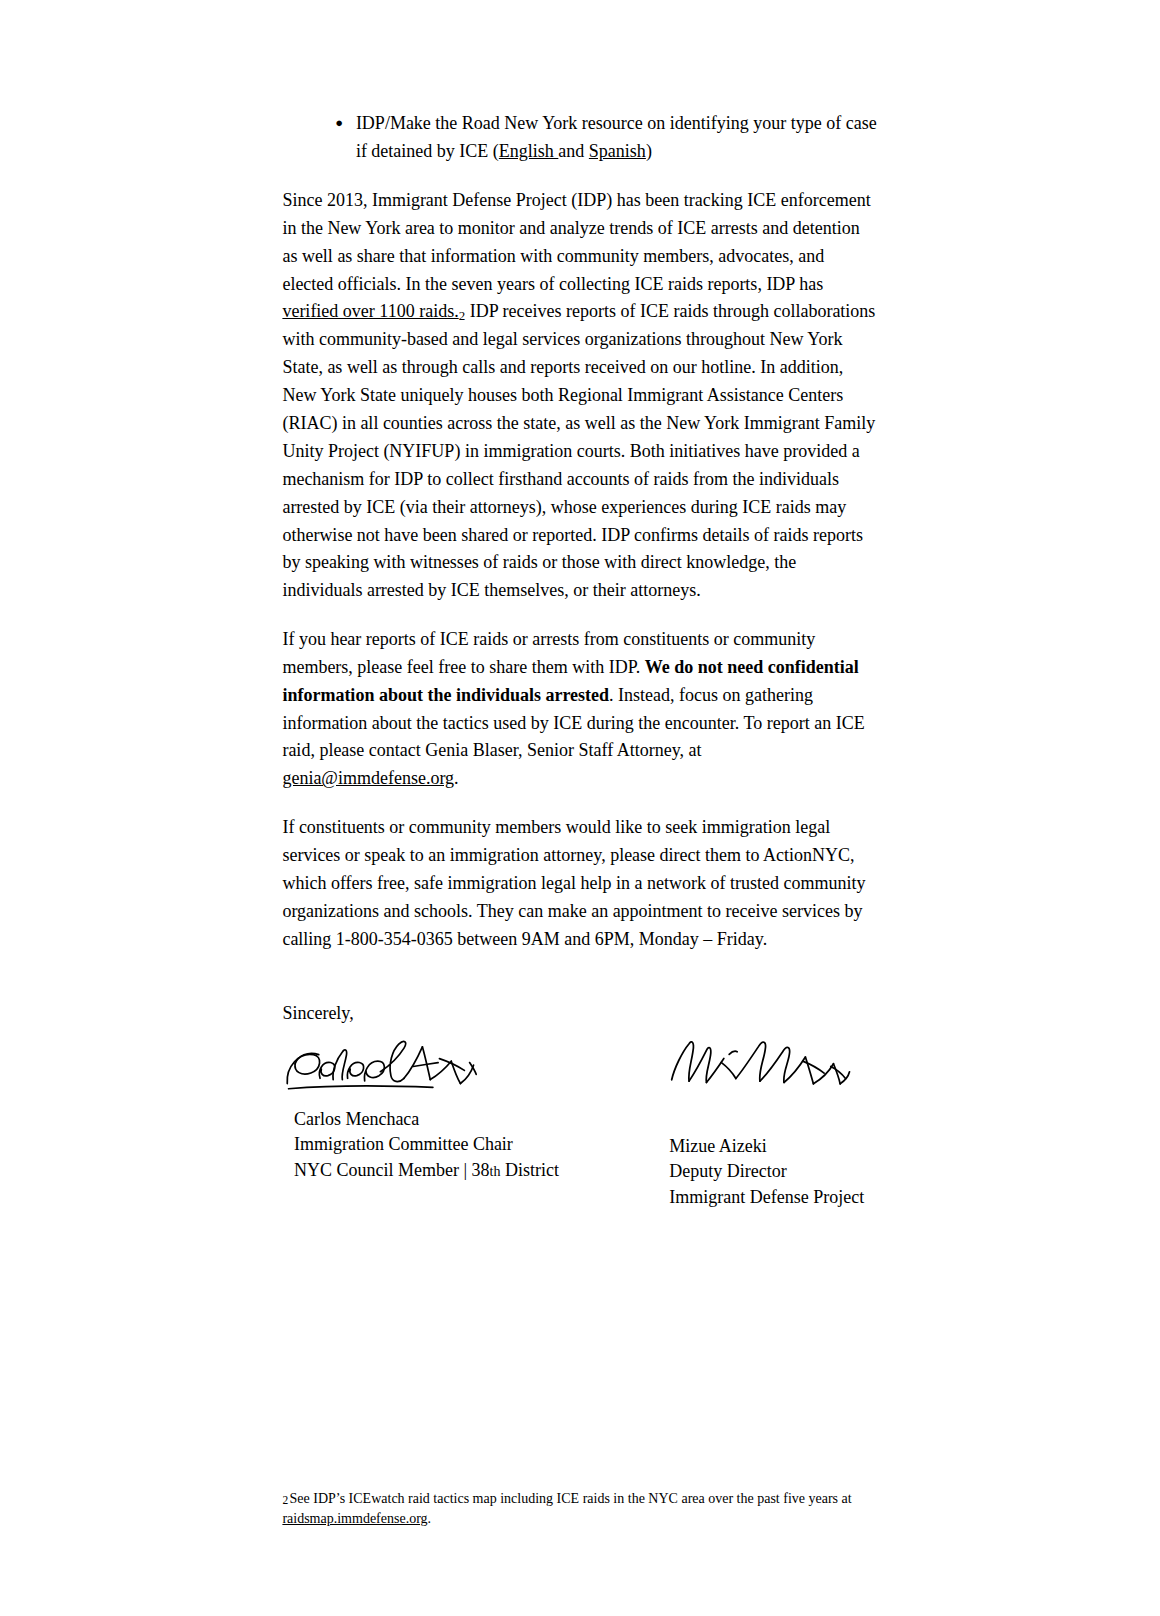IDP/Make the Road New York resource on identifying your type of case if detained by ICE (English and Spanish)
Since 2013, Immigrant Defense Project (IDP) has been tracking ICE enforcement in the New York area to monitor and analyze trends of ICE arrests and detention as well as share that information with community members, advocates, and elected officials. In the seven years of collecting ICE raids reports, IDP has verified over 1100 raids. 2 IDP receives reports of ICE raids through collaborations with community-based and legal services organizations throughout New York State, as well as through calls and reports received on our hotline. In addition, New York State uniquely houses both Regional Immigrant Assistance Centers (RIAC) in all counties across the state, as well as the New York Immigrant Family Unity Project (NYIFUP) in immigration courts. Both initiatives have provided a mechanism for IDP to collect firsthand accounts of raids from the individuals arrested by ICE (via their attorneys), whose experiences during ICE raids may otherwise not have been shared or reported. IDP confirms details of raids reports by speaking with witnesses of raids or those with direct knowledge, the individuals arrested by ICE themselves, or their attorneys.
If you hear reports of ICE raids or arrests from constituents or community members, please feel free to share them with IDP. We do not need confidential information about the individuals arrested. Instead, focus on gathering information about the tactics used by ICE during the encounter. To report an ICE raid, please contact Genia Blaser, Senior Staff Attorney, at genia@immdefense.org.
If constituents or community members would like to seek immigration legal services or speak to an immigration attorney, please direct them to ActionNYC, which offers free, safe immigration legal help in a network of trusted community organizations and schools. They can make an appointment to receive services by calling 1-800-354-0365 between 9AM and 6PM, Monday – Friday.
Sincerely,
Carlos Menchaca
Immigration Committee Chair
NYC Council Member | 38th District
Mizue Aizeki
Deputy Director
Immigrant Defense Project
2 See IDP’s ICEwatch raid tactics map including ICE raids in the NYC area over the past five years at raidsmap.immdefense.org.